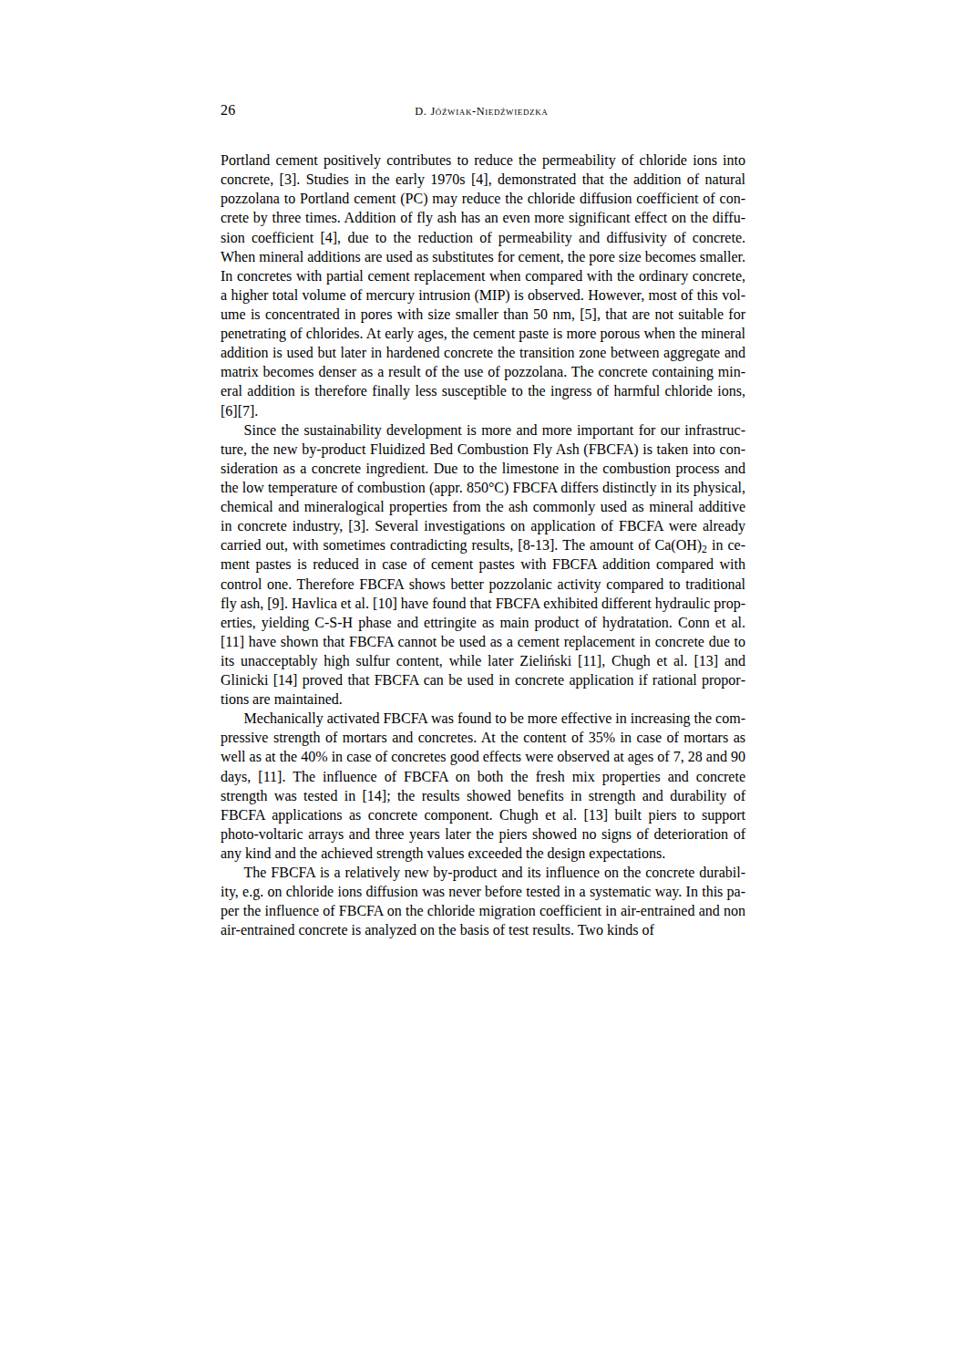26
D. Jóźwiak-Niedźwiedzka
Portland cement positively contributes to reduce the permeability of chloride ions into concrete, [3]. Studies in the early 1970s [4], demonstrated that the addition of natural pozzolana to Portland cement (PC) may reduce the chloride diffusion coefficient of concrete by three times. Addition of fly ash has an even more significant effect on the diffusion coefficient [4], due to the reduction of permeability and diffusivity of concrete. When mineral additions are used as substitutes for cement, the pore size becomes smaller. In concretes with partial cement replacement when compared with the ordinary concrete, a higher total volume of mercury intrusion (MIP) is observed. However, most of this volume is concentrated in pores with size smaller than 50 nm, [5], that are not suitable for penetrating of chlorides. At early ages, the cement paste is more porous when the mineral addition is used but later in hardened concrete the transition zone between aggregate and matrix becomes denser as a result of the use of pozzolana. The concrete containing mineral addition is therefore finally less susceptible to the ingress of harmful chloride ions, [6][7].
Since the sustainability development is more and more important for our infrastructure, the new by-product Fluidized Bed Combustion Fly Ash (FBCFA) is taken into consideration as a concrete ingredient. Due to the limestone in the combustion process and the low temperature of combustion (appr. 850°C) FBCFA differs distinctly in its physical, chemical and mineralogical properties from the ash commonly used as mineral additive in concrete industry, [3]. Several investigations on application of FBCFA were already carried out, with sometimes contradicting results, [8-13]. The amount of Ca(OH)2 in cement pastes is reduced in case of cement pastes with FBCFA addition compared with control one. Therefore FBCFA shows better pozzolanic activity compared to traditional fly ash, [9]. Havlica et al. [10] have found that FBCFA exhibited different hydraulic properties, yielding C-S-H phase and ettringite as main product of hydratation. Conn et al. [11] have shown that FBCFA cannot be used as a cement replacement in concrete due to its unacceptably high sulfur content, while later Zieliński [11], Chugh et al. [13] and Glinicki [14] proved that FBCFA can be used in concrete application if rational proportions are maintained.
Mechanically activated FBCFA was found to be more effective in increasing the compressive strength of mortars and concretes. At the content of 35% in case of mortars as well as at the 40% in case of concretes good effects were observed at ages of 7, 28 and 90 days, [11]. The influence of FBCFA on both the fresh mix properties and concrete strength was tested in [14]; the results showed benefits in strength and durability of FBCFA applications as concrete component. Chugh et al. [13] built piers to support photo-voltaric arrays and three years later the piers showed no signs of deterioration of any kind and the achieved strength values exceeded the design expectations.
The FBCFA is a relatively new by-product and its influence on the concrete durability, e.g. on chloride ions diffusion was never before tested in a systematic way. In this paper the influence of FBCFA on the chloride migration coefficient in air-entrained and non air-entrained concrete is analyzed on the basis of test results. Two kinds of